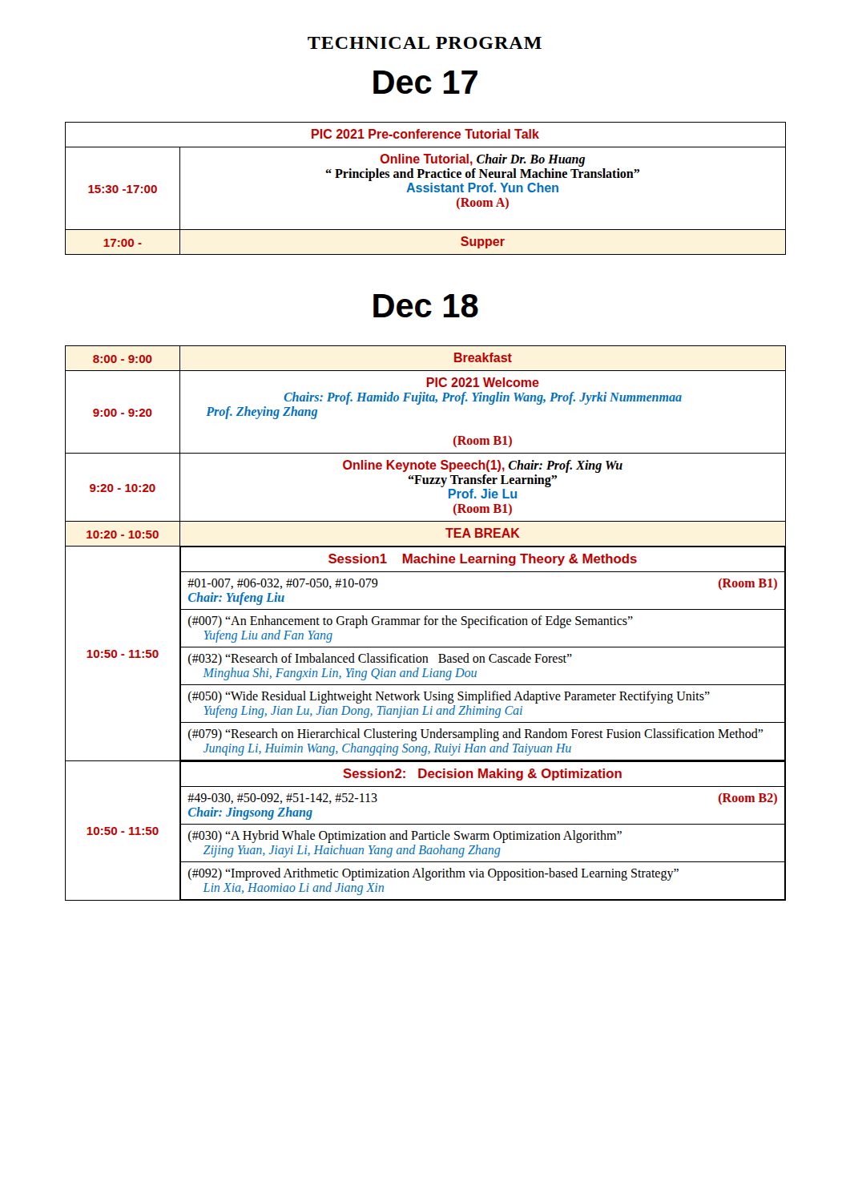TECHNICAL PROGRAM
Dec 17
| PIC 2021 Pre-conference Tutorial Talk |
| 15:30 -17:00 | Online Tutorial, Chair Dr. Bo Huang “ Principles and Practice of Neural Machine Translation” Assistant Prof. Yun Chen (Room A) |
| 17:00 - | Supper |
Dec 18
| 8:00 - 9:00 | Breakfast |
| 9:00 - 9:20 | PIC 2021 Welcome Chairs: Prof. Hamido Fujita, Prof. Yinglin Wang, Prof. Jyrki Nummenmaa Prof. Zheying Zhang (Room B1) |
| 9:20 - 10:20 | Online Keynote Speech(1), Chair: Prof. Xing Wu “Fuzzy Transfer Learning” Prof. Jie Lu (Room B1) |
| 10:20 - 10:50 | TEA BREAK |
| 10:50 - 11:50 | / Session1 Machine Learning Theory & Methods / / #01-007, #06-032, #07-050, #10-079 (Room B1) Chair: Yufeng Liu / / (#007) “An Enhancement to Graph Grammar for the Specification of Edge Semantics” Yufeng Liu and Fan Yang / / (#032) “Research of Imbalanced Classification Based on Cascade Forest” Minghua Shi, Fangxin Lin, Ying Qian and Liang Dou / / (#050) “Wide Residual Lightweight Network Using Simplified Adaptive Parameter Rectifying Units” Yufeng Ling, Jian Lu, Jian Dong, Tianjian Li and Zhiming Cai / / (#079) “Research on Hierarchical Clustering Undersampling and Random Forest Fusion Classification Method” Junqing Li, Huimin Wang, Changqing Song, Ruiyi Han and Taiyuan Hu / |
| 10:50 - 11:50 | / Session2: Decision Making & Optimization / / #49-030, #50-092, #51-142, #52-113 (Room B2) Chair: Jingsong Zhang / / (#030) “A Hybrid Whale Optimization and Particle Swarm Optimization Algorithm” Zijing Yuan, Jiayi Li, Haichuan Yang and Baohang Zhang / / (#092) “Improved Arithmetic Optimization Algorithm via Opposition-based Learning Strategy” Lin Xia, Haomiao Li and Jiang Xin / |